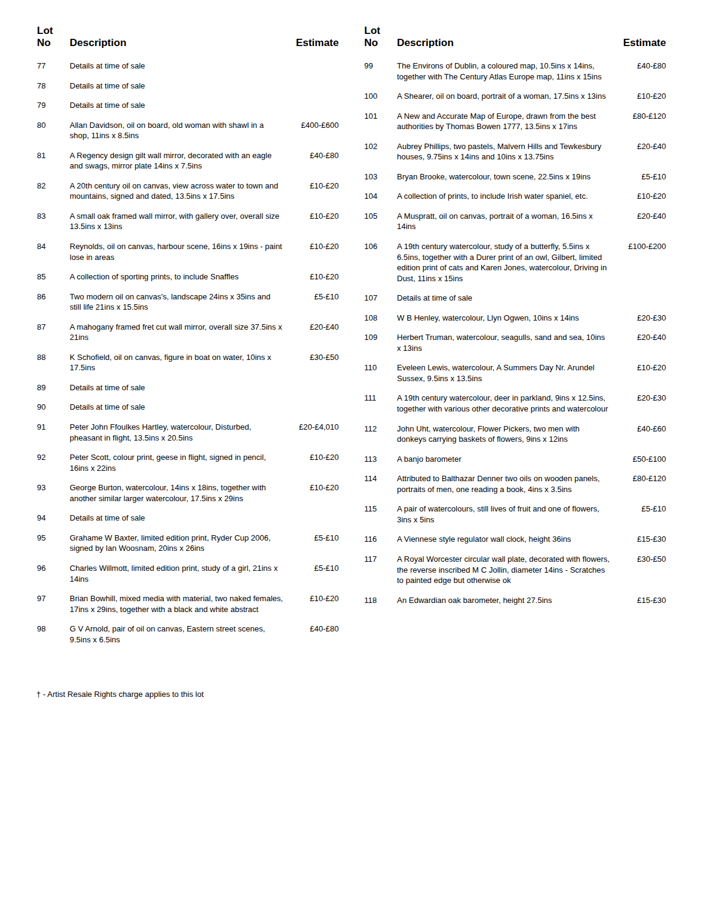| Lot No | Description | Estimate |
| --- | --- | --- |
| 77 | Details at time of sale | |
| 78 | Details at time of sale | |
| 79 | Details at time of sale | |
| 80 | Allan Davidson, oil on board, old woman with shawl in a shop, 11ins x 8.5ins | £400-£600 |
| 81 | A Regency design gilt wall mirror, decorated with an eagle and swags, mirror plate 14ins x 7.5ins | £40-£80 |
| 82 | A 20th century oil on canvas, view across water to town and mountains, signed and dated, 13.5ins x 17.5ins | £10-£20 |
| 83 | A small oak framed wall mirror, with gallery over, overall size 13.5ins x 13ins | £10-£20 |
| 84 | Reynolds, oil on canvas, harbour scene, 16ins x 19ins - paint lose in areas | £10-£20 |
| 85 | A collection of sporting prints, to include Snaffles | £10-£20 |
| 86 | Two modern oil on canvas's, landscape 24ins x 35ins and still life 21ins x 15.5ins | £5-£10 |
| 87 | A mahogany framed fret cut wall mirror, overall size 37.5ins x 21ins | £20-£40 |
| 88 | K Schofield, oil on canvas, figure in boat on water, 10ins x 17.5ins | £30-£50 |
| 89 | Details at time of sale | |
| 90 | Details at time of sale | |
| 91 | Peter John Ffoulkes Hartley, watercolour, Disturbed, pheasant in flight, 13.5ins x 20.5ins | £20-£4,010 |
| 92 | Peter Scott, colour print, geese in flight, signed in pencil, 16ins x 22ins | £10-£20 |
| 93 | George Burton, watercolour, 14ins x 18ins, together with another similar larger watercolour, 17.5ins x 29ins | £10-£20 |
| 94 | Details at time of sale | |
| 95 | Grahame W Baxter, limited edition print, Ryder Cup 2006, signed by Ian Woosnam, 20ins x 26ins | £5-£10 |
| 96 | Charles Willmott, limited edition print, study of a girl, 21ins x 14ins | £5-£10 |
| 97 | Brian Bowhill, mixed media with material, two naked females, 17ins x 29ins, together with a black and white abstract | £10-£20 |
| 98 | G V Arnold, pair of oil on canvas, Eastern street scenes, 9.5ins x 6.5ins | £40-£80 |
| Lot No | Description | Estimate |
| --- | --- | --- |
| 99 | The Environs of Dublin, a coloured map, 10.5ins x 14ins, together with The Century Atlas Europe map, 11ins x 15ins | £40-£80 |
| 100 | A Shearer, oil on board, portrait of a woman, 17.5ins x 13ins | £10-£20 |
| 101 | A New and Accurate Map of Europe, drawn from the best authorities by Thomas Bowen 1777, 13.5ins x 17ins | £80-£120 |
| 102 | Aubrey Phillips, two pastels, Malvern Hills and Tewkesbury houses, 9.75ins x 14ins and 10ins x 13.75ins | £20-£40 |
| 103 | Bryan Brooke, watercolour, town scene, 22.5ins x 19ins | £5-£10 |
| 104 | A collection of prints, to include Irish water spaniel, etc. | £10-£20 |
| 105 | A Muspratt, oil on canvas, portrait of a woman, 16.5ins x 14ins | £20-£40 |
| 106 | A 19th century watercolour, study of a butterfly, 5.5ins x 6.5ins, together with a Durer print of an owl, Gilbert, limited edition print of cats and Karen Jones, watercolour, Driving in Dust, 11ins x 15ins | £100-£200 |
| 107 | Details at time of sale | |
| 108 | W B Henley, watercolour, Llyn Ogwen, 10ins x 14ins | £20-£30 |
| 109 | Herbert Truman, watercolour, seagulls, sand and sea, 10ins x 13ins | £20-£40 |
| 110 | Eveleen Lewis, watercolour, A Summers Day Nr. Arundel Sussex, 9.5ins x 13.5ins | £10-£20 |
| 111 | A 19th century watercolour, deer in parkland, 9ins x 12.5ins, together with various other decorative prints and watercolour | £20-£30 |
| 112 | John Uht, watercolour, Flower Pickers, two men with donkeys carrying baskets of flowers, 9ins x 12ins | £40-£60 |
| 113 | A banjo barometer | £50-£100 |
| 114 | Attributed to Balthazar Denner two oils on wooden panels, portraits of men, one reading a book, 4ins x 3.5ins | £80-£120 |
| 115 | A pair of watercolours, still lives of fruit and one of flowers, 3ins x 5ins | £5-£10 |
| 116 | A Viennese style regulator wall clock, height 36ins | £15-£30 |
| 117 | A Royal Worcester circular wall plate, decorated with flowers, the reverse inscribed M C Jollin, diameter 14ins - Scratches to painted edge but otherwise ok | £30-£50 |
| 118 | An Edwardian oak barometer, height 27.5ins | £15-£30 |
† - Artist Resale Rights charge applies to this lot